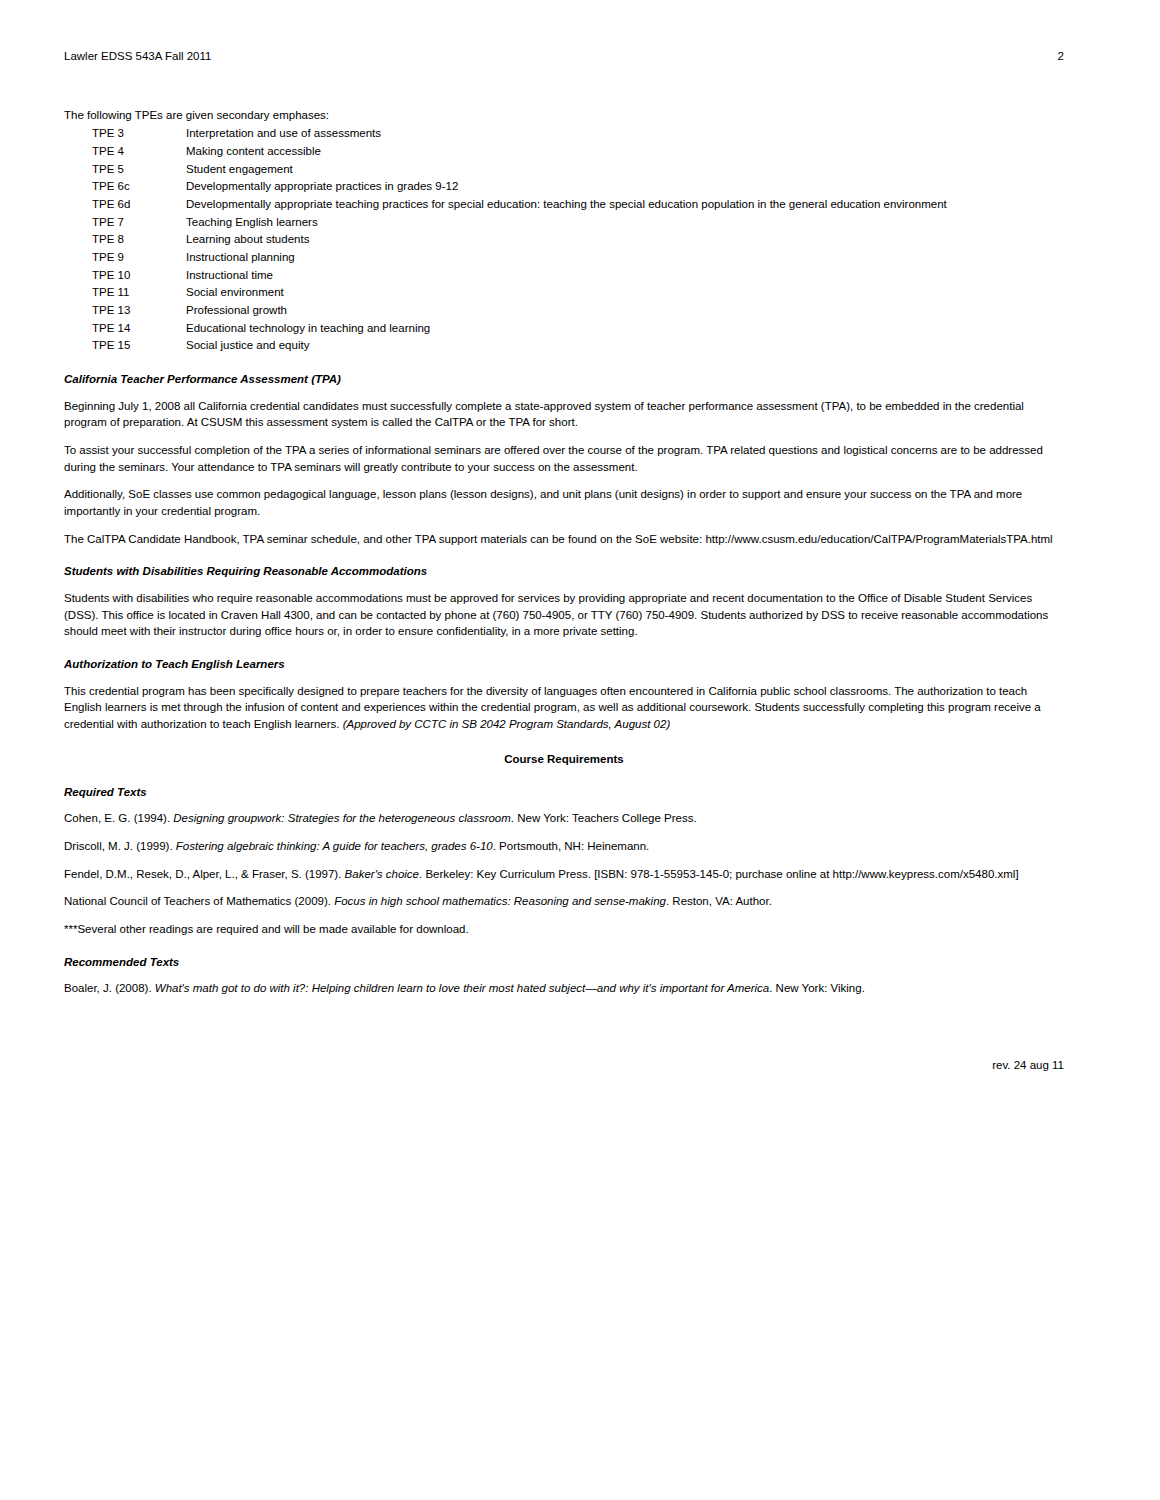Lawler EDSS 543A Fall 2011 2
The following TPEs are given secondary emphases:
| TPE 3 | Interpretation and use of assessments |
| TPE 4 | Making content accessible |
| TPE 5 | Student engagement |
| TPE 6c | Developmentally appropriate practices in grades 9-12 |
| TPE 6d | Developmentally appropriate teaching practices for special education: teaching the special education population in the general education environment |
| TPE 7 | Teaching English learners |
| TPE 8 | Learning about students |
| TPE 9 | Instructional planning |
| TPE 10 | Instructional time |
| TPE 11 | Social environment |
| TPE 13 | Professional growth |
| TPE 14 | Educational technology in teaching and learning |
| TPE 15 | Social justice and equity |
California Teacher Performance Assessment (TPA)
Beginning July 1, 2008 all California credential candidates must successfully complete a state-approved system of teacher performance assessment (TPA), to be embedded in the credential program of preparation. At CSUSM this assessment system is called the CalTPA or the TPA for short.
To assist your successful completion of the TPA a series of informational seminars are offered over the course of the program. TPA related questions and logistical concerns are to be addressed during the seminars. Your attendance to TPA seminars will greatly contribute to your success on the assessment.
Additionally, SoE classes use common pedagogical language, lesson plans (lesson designs), and unit plans (unit designs) in order to support and ensure your success on the TPA and more importantly in your credential program.
The CalTPA Candidate Handbook, TPA seminar schedule, and other TPA support materials can be found on the SoE website: http://www.csusm.edu/education/CalTPA/ProgramMaterialsTPA.html
Students with Disabilities Requiring Reasonable Accommodations
Students with disabilities who require reasonable accommodations must be approved for services by providing appropriate and recent documentation to the Office of Disable Student Services (DSS). This office is located in Craven Hall 4300, and can be contacted by phone at (760) 750-4905, or TTY (760) 750-4909. Students authorized by DSS to receive reasonable accommodations should meet with their instructor during office hours or, in order to ensure confidentiality, in a more private setting.
Authorization to Teach English Learners
This credential program has been specifically designed to prepare teachers for the diversity of languages often encountered in California public school classrooms. The authorization to teach English learners is met through the infusion of content and experiences within the credential program, as well as additional coursework. Students successfully completing this program receive a credential with authorization to teach English learners. (Approved by CCTC in SB 2042 Program Standards, August 02)
Course Requirements
Required Texts
Cohen, E. G. (1994). Designing groupwork: Strategies for the heterogeneous classroom. New York: Teachers College Press.
Driscoll, M. J. (1999). Fostering algebraic thinking: A guide for teachers, grades 6-10. Portsmouth, NH: Heinemann.
Fendel, D.M., Resek, D., Alper, L., & Fraser, S. (1997). Baker's choice. Berkeley: Key Curriculum Press. [ISBN: 978-1-55953-145-0; purchase online at http://www.keypress.com/x5480.xml]
National Council of Teachers of Mathematics (2009). Focus in high school mathematics: Reasoning and sense-making. Reston, VA: Author.
***Several other readings are required and will be made available for download.
Recommended Texts
Boaler, J. (2008). What's math got to do with it?: Helping children learn to love their most hated subject—and why it's important for America. New York: Viking.
rev. 24 aug 11